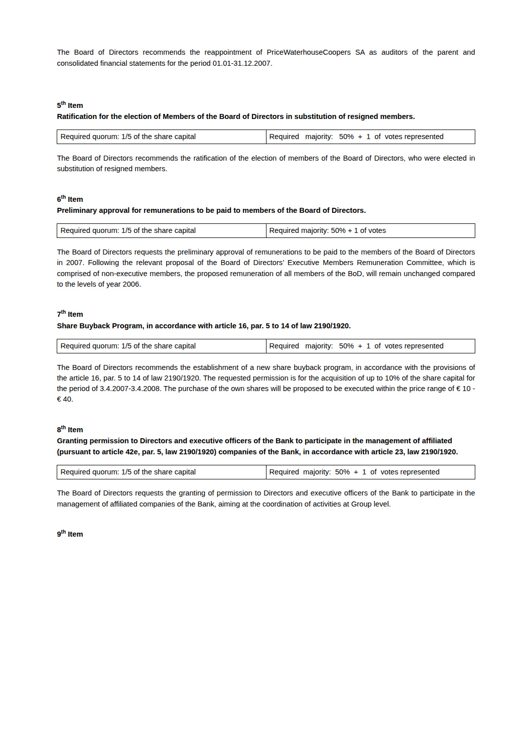The Board of Directors recommends the reappointment of PriceWaterhouseCoopers SA as auditors of the parent and consolidated financial statements for the period 01.01-31.12.2007.
5th Item
Ratification for the election of Members of the Board of Directors in substitution of resigned members.
| Required quorum: 1/5 of the share capital | Required majority: 50% + 1 of votes represented |
The Board of Directors recommends the ratification of the election of members of the Board of Directors, who were elected in substitution of resigned members.
6th Item
Preliminary approval for remunerations to be paid to members of the Board of Directors.
| Required quorum: 1/5 of the share capital | Required majority: 50% + 1 of votes |
The Board of Directors requests the preliminary approval of remunerations to be paid to the members of the Board of Directors in 2007. Following the relevant proposal of the Board of Directors’ Executive Members Remuneration Committee, which is comprised of non-executive members, the proposed remuneration of all members of the BoD, will remain unchanged compared to the levels of year 2006.
7th Item
Share Buyback Program, in accordance with article 16, par. 5 to 14 of law 2190/1920.
| Required quorum: 1/5 of the share capital | Required majority: 50% + 1 of votes represented |
The Board of Directors recommends the establishment of a new share buyback program, in accordance with the provisions of the article 16, par. 5 to 14 of law 2190/1920. The requested permission is for the acquisition of up to 10% of the share capital for the period of 3.4.2007-3.4.2008. The purchase of the own shares will be proposed to be executed within the price range of € 10 - € 40.
8th Item
Granting permission to Directors and executive officers of the Bank to participate in the management of affiliated (pursuant to article 42e, par. 5, law 2190/1920) companies of the Bank, in accordance with article 23, law 2190/1920.
| Required quorum: 1/5 of the share capital | Required majority: 50% + 1 of votes represented |
The Board of Directors requests the granting of permission to Directors and executive officers of the Bank to participate in the management of affiliated companies of the Bank, aiming at the coordination of activities at Group level.
9th Item